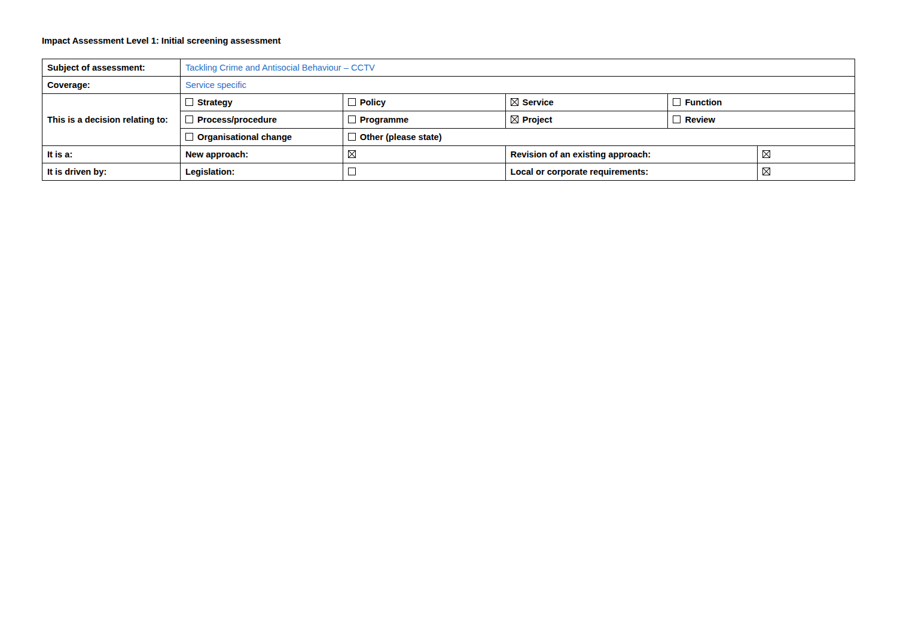Impact Assessment Level 1: Initial screening assessment
| Subject of assessment: | Tackling Crime and Antisocial Behaviour – CCTV |
| Coverage: | Service specific |
| This is a decision relating to: | Strategy | Policy | Service | Function |
| Process/procedure | Programme | Project | Review |
| Organisational change | Other (please state) |
| It is a: | New approach: | | Revision of an existing approach: | |
| It is driven by: | Legislation: | | Local or corporate requirements: | |